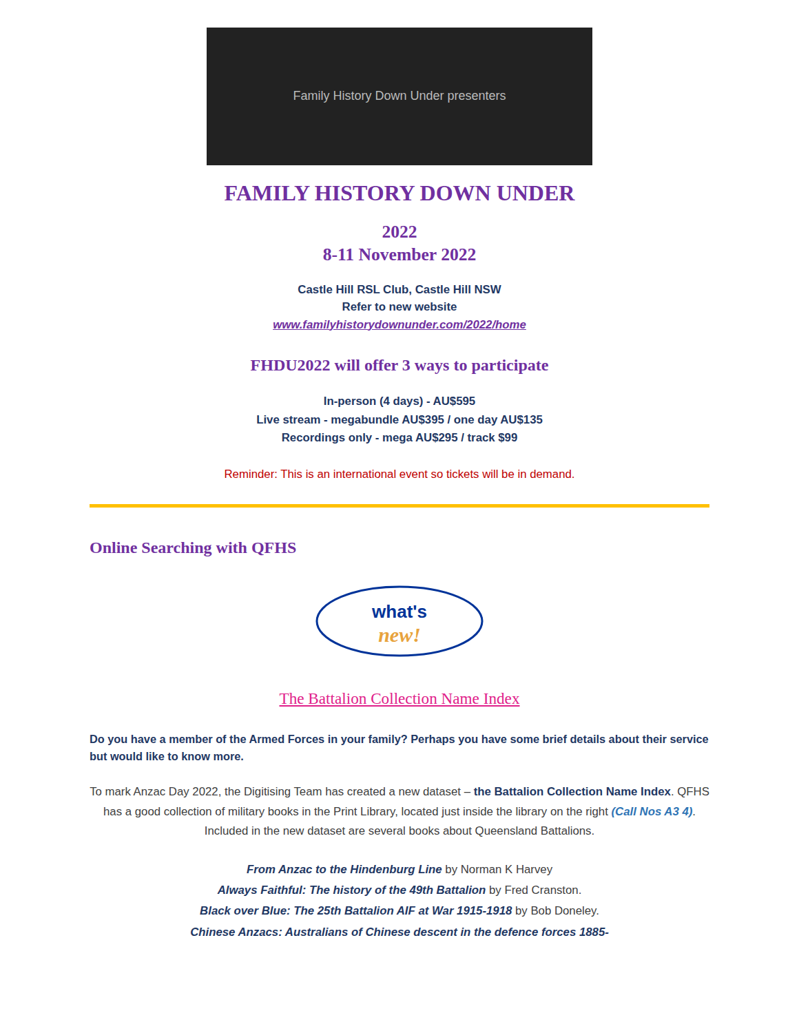FAMILY HISTORY DOWN UNDER
2022
8-11 November 2022
Castle Hill RSL Club, Castle Hill NSW
Refer to new website
www.familyhistorydownunder.com/2022/home
FHDU2022 will offer 3 ways to participate
In-person (4 days) - AU$595
Live stream - megabundle AU$395 / one day AU$135
Recordings only - mega AU$295 / track $99
Reminder: This is an international event so tickets will be in demand.
Online Searching with QFHS
The Battalion Collection Name Index
Do you have a member of the Armed Forces in your family? Perhaps you have some brief details about their service but would like to know more.
To mark Anzac Day 2022, the Digitising Team has created a new dataset – the Battalion Collection Name Index. QFHS has a good collection of military books in the Print Library, located just inside the library on the right (Call Nos A3 4). Included in the new dataset are several books about Queensland Battalions.
From Anzac to the Hindenburg Line by Norman K Harvey
Always Faithful: The history of the 49th Battalion by Fred Cranston.
Black over Blue: The 25th Battalion AIF at War 1915-1918 by Bob Doneley.
Chinese Anzacs: Australians of Chinese descent in the defence forces 1885-